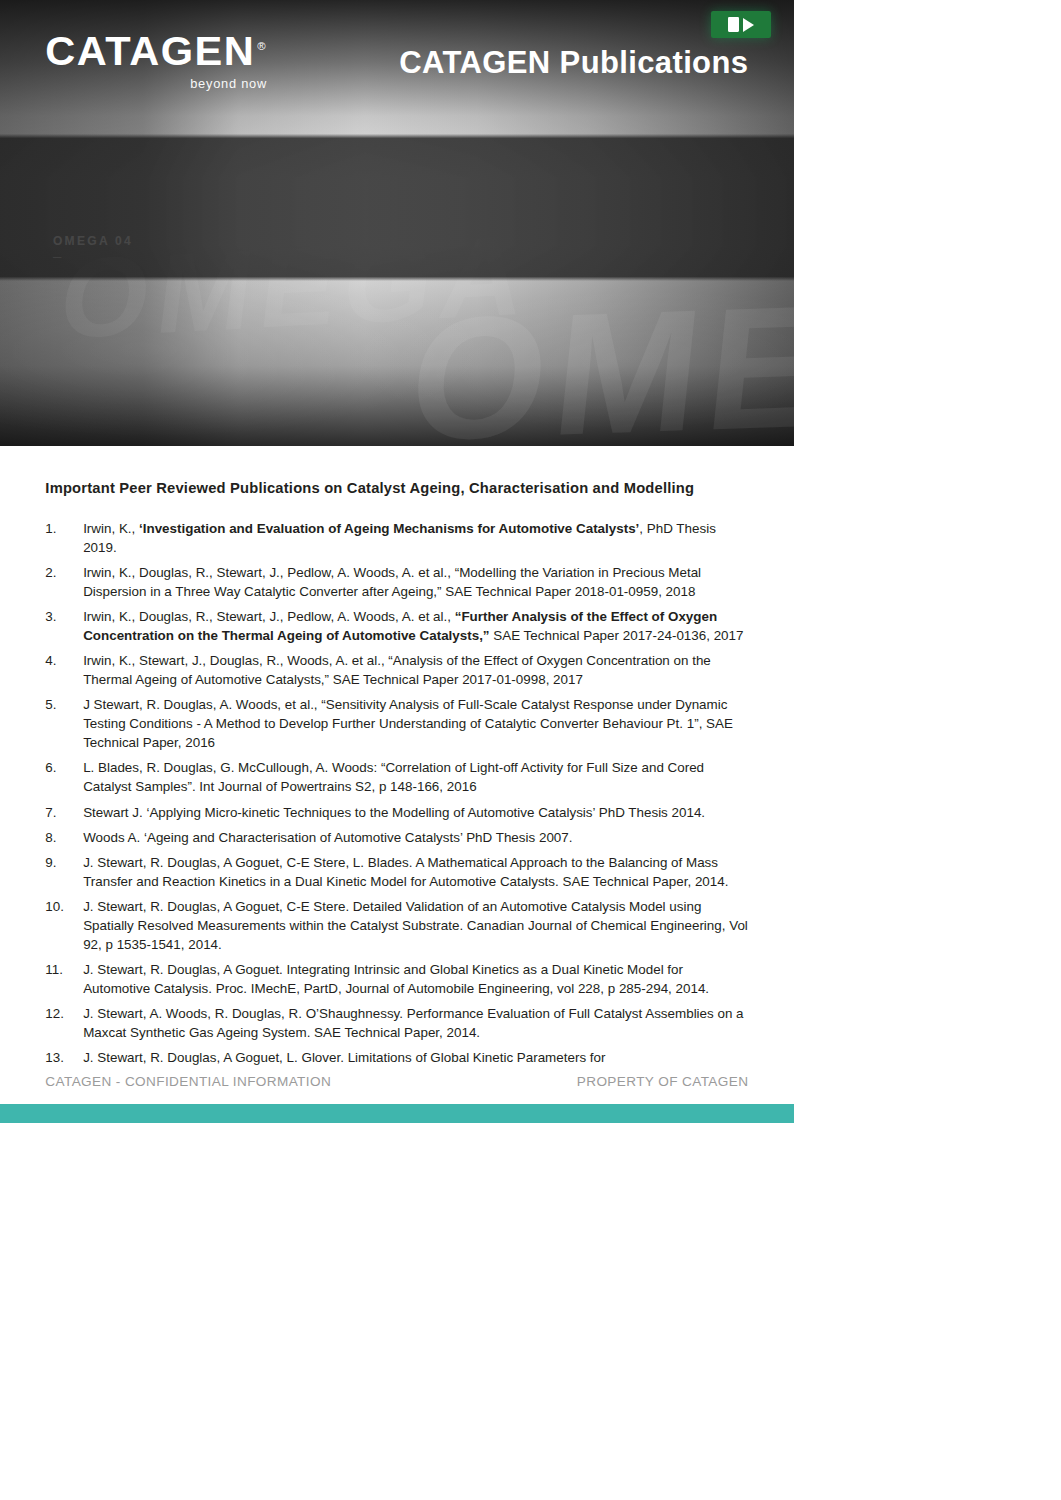OMEGA
OMEGA
OMEGA 04—
CATAGEN® beyond now
CATAGEN Publications
Important Peer Reviewed Publications on Catalyst Ageing, Characterisation and Modelling
Irwin, K., ‘Investigation and Evaluation of Ageing Mechanisms for Automotive Catalysts’, PhD Thesis 2019.
Irwin, K., Douglas, R., Stewart, J., Pedlow, A. Woods, A. et al., “Modelling the Variation in Precious Metal Dispersion in a Three Way Catalytic Converter after Ageing,” SAE Technical Paper 2018-01-0959, 2018
Irwin, K., Douglas, R., Stewart, J., Pedlow, A. Woods, A. et al., “Further Analysis of the Effect of Oxygen Concentration on the Thermal Ageing of Automotive Catalysts,” SAE Technical Paper 2017-24-0136, 2017
Irwin, K., Stewart, J., Douglas, R., Woods, A. et al., “Analysis of the Effect of Oxygen Concentration on the Thermal Ageing of Automotive Catalysts,” SAE Technical Paper 2017-01-0998, 2017
J Stewart, R. Douglas, A. Woods, et al., “Sensitivity Analysis of Full-Scale Catalyst Response under Dynamic Testing Conditions - A Method to Develop Further Understanding of Catalytic Converter Behaviour Pt. 1”, SAE Technical Paper, 2016
L. Blades, R. Douglas, G. McCullough, A. Woods: “Correlation of Light-off Activity for Full Size and Cored Catalyst Samples”. Int Journal of Powertrains S2, p 148-166, 2016
Stewart J. ‘Applying Micro-kinetic Techniques to the Modelling of Automotive Catalysis’ PhD Thesis 2014.
Woods A. ‘Ageing and Characterisation of Automotive Catalysts’ PhD Thesis 2007.
J. Stewart, R. Douglas, A Goguet, C-E Stere, L. Blades. A Mathematical Approach to the Balancing of Mass Transfer and Reaction Kinetics in a Dual Kinetic Model for Automotive Catalysts. SAE Technical Paper, 2014.
J. Stewart, R. Douglas, A Goguet, C-E Stere. Detailed Validation of an Automotive Catalysis Model using Spatially Resolved Measurements within the Catalyst Substrate. Canadian Journal of Chemical Engineering, Vol 92, p 1535-1541, 2014.
J. Stewart, R. Douglas, A Goguet. Integrating Intrinsic and Global Kinetics as a Dual Kinetic Model for Automotive Catalysis. Proc. IMechE, PartD, Journal of Automobile Engineering, vol 228, p 285-294, 2014.
J. Stewart, A. Woods, R. Douglas, R. O’Shaughnessy. Performance Evaluation of Full Catalyst Assemblies on a Maxcat Synthetic Gas Ageing System. SAE Technical Paper, 2014.
J. Stewart, R. Douglas, A Goguet, L. Glover. Limitations of Global Kinetic Parameters for
CATAGEN - CONFIDENTIAL INFORMATION
PROPERTY OF CATAGEN